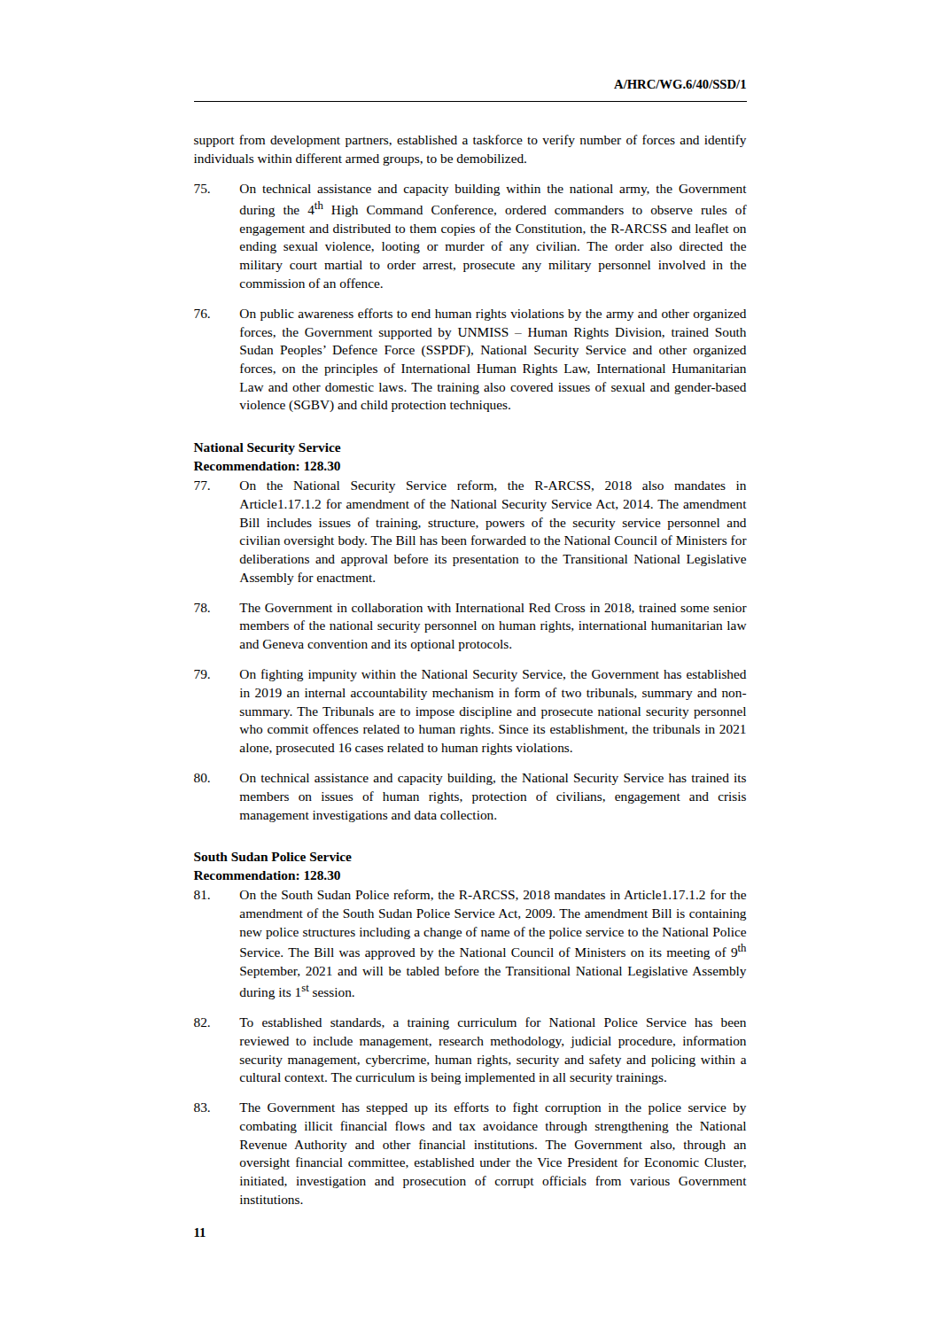A/HRC/WG.6/40/SSD/1
support from development partners, established a taskforce to verify number of forces and identify individuals within different armed groups, to be demobilized.
75.
On technical assistance and capacity building within the national army, the Government during the 4th High Command Conference, ordered commanders to observe rules of engagement and distributed to them copies of the Constitution, the R-ARCSS and leaflet on ending sexual violence, looting or murder of any civilian. The order also directed the military court martial to order arrest, prosecute any military personnel involved in the commission of an offence.
76.
On public awareness efforts to end human rights violations by the army and other organized forces, the Government supported by UNMISS – Human Rights Division, trained South Sudan Peoples’ Defence Force (SSPDF), National Security Service and other organized forces, on the principles of International Human Rights Law, International Humanitarian Law and other domestic laws. The training also covered issues of sexual and gender-based violence (SGBV) and child protection techniques.
National Security ServiceRecommendation: 128.30
77.
On the National Security Service reform, the R-ARCSS, 2018 also mandates in Article1.17.1.2 for amendment of the National Security Service Act, 2014. The amendment Bill includes issues of training, structure, powers of the security service personnel and civilian oversight body. The Bill has been forwarded to the National Council of Ministers for deliberations and approval before its presentation to the Transitional National Legislative Assembly for enactment.
78.
The Government in collaboration with International Red Cross in 2018, trained some senior members of the national security personnel on human rights, international humanitarian law and Geneva convention and its optional protocols.
79.
On fighting impunity within the National Security Service, the Government has established in 2019 an internal accountability mechanism in form of two tribunals, summary and non-summary. The Tribunals are to impose discipline and prosecute national security personnel who commit offences related to human rights. Since its establishment, the tribunals in 2021 alone, prosecuted 16 cases related to human rights violations.
80.
On technical assistance and capacity building, the National Security Service has trained its members on issues of human rights, protection of civilians, engagement and crisis management investigations and data collection.
South Sudan Police ServiceRecommendation: 128.30
81.
On the South Sudan Police reform, the R-ARCSS, 2018 mandates in Article1.17.1.2 for the amendment of the South Sudan Police Service Act, 2009. The amendment Bill is containing new police structures including a change of name of the police service to the National Police Service. The Bill was approved by the National Council of Ministers on its meeting of 9th September, 2021 and will be tabled before the Transitional National Legislative Assembly during its 1st session.
82.
To established standards, a training curriculum for National Police Service has been reviewed to include management, research methodology, judicial procedure, information security management, cybercrime, human rights, security and safety and policing within a cultural context. The curriculum is being implemented in all security trainings.
83.
The Government has stepped up its efforts to fight corruption in the police service by combating illicit financial flows and tax avoidance through strengthening the National Revenue Authority and other financial institutions. The Government also, through an oversight financial committee, established under the Vice President for Economic Cluster, initiated, investigation and prosecution of corrupt officials from various Government institutions.
11